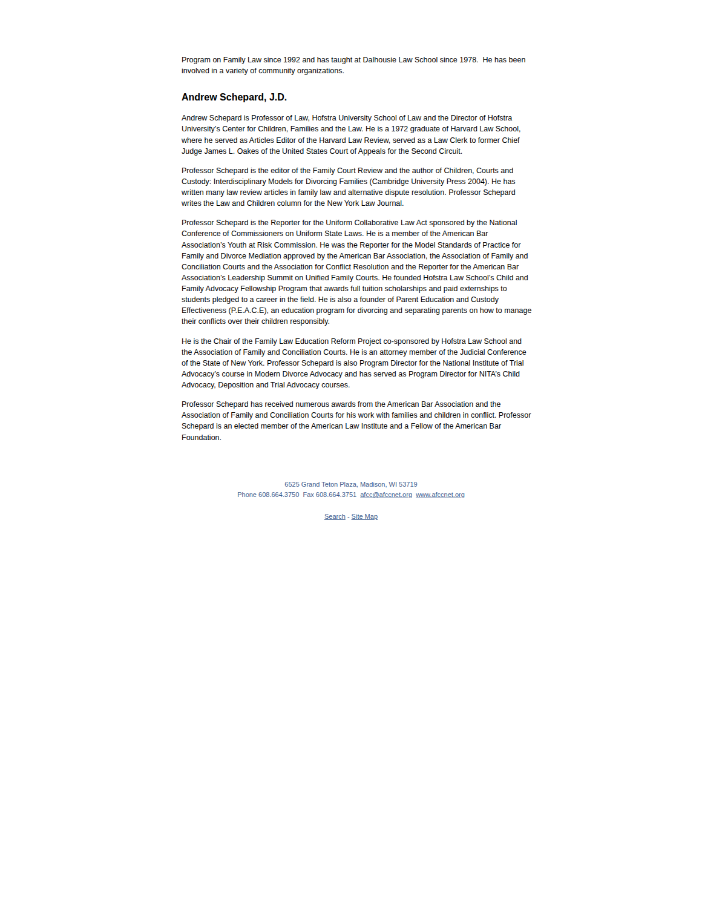Program on Family Law since 1992 and has taught at Dalhousie Law School since 1978. He has been involved in a variety of community organizations.
Andrew Schepard, J.D.
Andrew Schepard is Professor of Law, Hofstra University School of Law and the Director of Hofstra University’s Center for Children, Families and the Law. He is a 1972 graduate of Harvard Law School, where he served as Articles Editor of the Harvard Law Review, served as a Law Clerk to former Chief Judge James L. Oakes of the United States Court of Appeals for the Second Circuit.
Professor Schepard is the editor of the Family Court Review and the author of Children, Courts and Custody: Interdisciplinary Models for Divorcing Families (Cambridge University Press 2004). He has written many law review articles in family law and alternative dispute resolution. Professor Schepard writes the Law and Children column for the New York Law Journal.
Professor Schepard is the Reporter for the Uniform Collaborative Law Act sponsored by the National Conference of Commissioners on Uniform State Laws. He is a member of the American Bar Association’s Youth at Risk Commission. He was the Reporter for the Model Standards of Practice for Family and Divorce Mediation approved by the American Bar Association, the Association of Family and Conciliation Courts and the Association for Conflict Resolution and the Reporter for the American Bar Association’s Leadership Summit on Unified Family Courts. He founded Hofstra Law School’s Child and Family Advocacy Fellowship Program that awards full tuition scholarships and paid externships to students pledged to a career in the field. He is also a founder of Parent Education and Custody Effectiveness (P.E.A.C.E), an education program for divorcing and separating parents on how to manage their conflicts over their children responsibly.
He is the Chair of the Family Law Education Reform Project co-sponsored by Hofstra Law School and the Association of Family and Conciliation Courts. He is an attorney member of the Judicial Conference of the State of New York. Professor Schepard is also Program Director for the National Institute of Trial Advocacy’s course in Modern Divorce Advocacy and has served as Program Director for NITA’s Child Advocacy, Deposition and Trial Advocacy courses.
Professor Schepard has received numerous awards from the American Bar Association and the Association of Family and Conciliation Courts for his work with families and children in conflict. Professor Schepard is an elected member of the American Law Institute and a Fellow of the American Bar Foundation.
6525 Grand Teton Plaza, Madison, WI 53719
Phone 608.664.3750 Fax 608.664.3751 afcc@afccnet.org www.afccnet.org
Search - Site Map